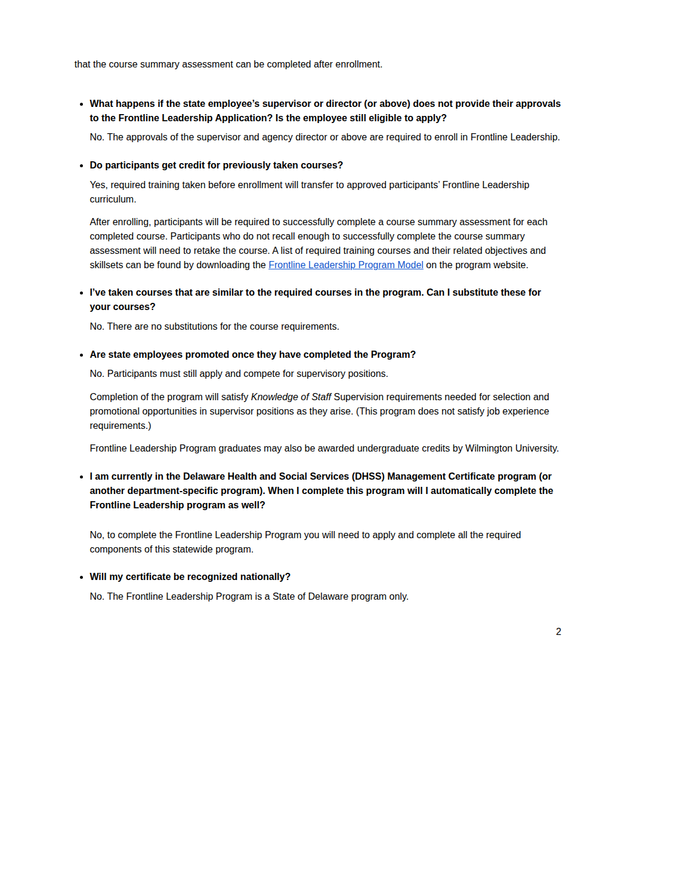that the course summary assessment can be completed after enrollment.
What happens if the state employee’s supervisor or director (or above) does not provide their approvals to the Frontline Leadership Application? Is the employee still eligible to apply?
No. The approvals of the supervisor and agency director or above are required to enroll in Frontline Leadership.
Do participants get credit for previously taken courses?
Yes, required training taken before enrollment will transfer to approved participants’ Frontline Leadership curriculum.
After enrolling, participants will be required to successfully complete a course summary assessment for each completed course. Participants who do not recall enough to successfully complete the course summary assessment will need to retake the course. A list of required training courses and their related objectives and skillsets can be found by downloading the Frontline Leadership Program Model on the program website.
I’ve taken courses that are similar to the required courses in the program. Can I substitute these for your courses?
No. There are no substitutions for the course requirements.
Are state employees promoted once they have completed the Program?
No. Participants must still apply and compete for supervisory positions.
Completion of the program will satisfy Knowledge of Staff Supervision requirements needed for selection and promotional opportunities in supervisor positions as they arise. (This program does not satisfy job experience requirements.)
Frontline Leadership Program graduates may also be awarded undergraduate credits by Wilmington University.
I am currently in the Delaware Health and Social Services (DHSS) Management Certificate program (or another department-specific program). When I complete this program will I automatically complete the Frontline Leadership program as well?
No, to complete the Frontline Leadership Program you will need to apply and complete all the required components of this statewide program.
Will my certificate be recognized nationally?
No. The Frontline Leadership Program is a State of Delaware program only.
2